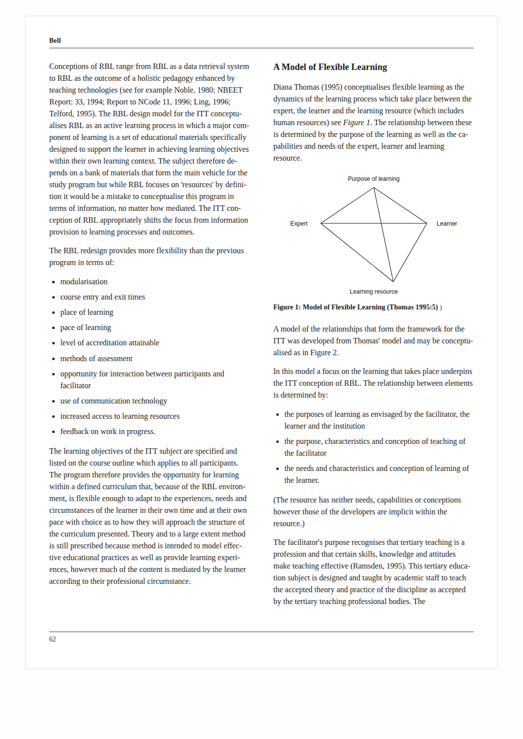Bell
Conceptions of RBL range from RBL as a data retrieval system to RBL as the outcome of a holistic pedagogy enhanced by teaching technologies (see for example Noble, 1980; NBEET Report: 33, 1994; Report to NCode 11, 1996; Ling, 1996; Telford, 1995). The RBL design model for the ITT conceptualises RBL as an active learning process in which a major component of learning is a set of educational materials specifically designed to support the learner in achieving learning objectives within their own learning context. The subject therefore depends on a bank of materials that form the main vehicle for the study program but while RBL focuses on 'resources' by definition it would be a mistake to conceptualise this program in terms of information, no matter how mediated. The ITT conception of RBL appropriately shifts the focus from information provision to learning processes and outcomes.
The RBL redesign provides more flexibility than the previous program in terms of:
modularisation
course entry and exit times
place of learning
pace of learning
level of accreditation attainable
methods of assessment
opportunity for interaction between participants and facilitator
use of communication technology
increased access to learning resources
feedback on work in progress.
The learning objectives of the ITT subject are specified and listed on the course outline which applies to all participants. The program therefore provides the opportunity for learning within a defined curriculum that, because of the RBL environment, is flexible enough to adapt to the experiences, needs and circumstances of the learner in their own time and at their own pace with choice as to how they will approach the structure of the curriculum presented. Theory and to a large extent method is still prescribed because method is intended to model effective educational practices as well as provide learning experiences, however much of the content is mediated by the learner according to their professional circumstance.
A Model of Flexible Learning
Diana Thomas (1995) conceptualises flexible learning as the dynamics of the learning process which take place between the expert, the learner and the learning resource (which includes human resources) see Figure 1. The relationship between these is determined by the purpose of the learning as well as the capabilities and needs of the expert, learner and learning resource.
Purpose of learning Expert Learner Learning resource
Figure 1: Model of Flexible Learning (Thomas 1995:5) )
A model of the relationships that form the framework for the ITT was developed from Thomas' model and may be conceptualised as in Figure 2.
In this model a focus on the learning that takes place underpins the ITT conception of RBL. The relationship between elements is determined by:
the purposes of learning as envisaged by the facilitator, the learner and the institution
the purpose, characteristics and conception of teaching of the facilitator
the needs and characteristics and conception of learning of the learner.
(The resource has neither needs, capabilities or conceptions however those of the developers are implicit within the resource.)
The facilitator's purpose recognises that tertiary teaching is a profession and that certain skills, knowledge and attitudes make teaching effective (Ramsden, 1995). This tertiary education subject is designed and taught by academic staff to teach the accepted theory and practice of the discipline as accepted by the tertiary teaching professional bodies. The
62